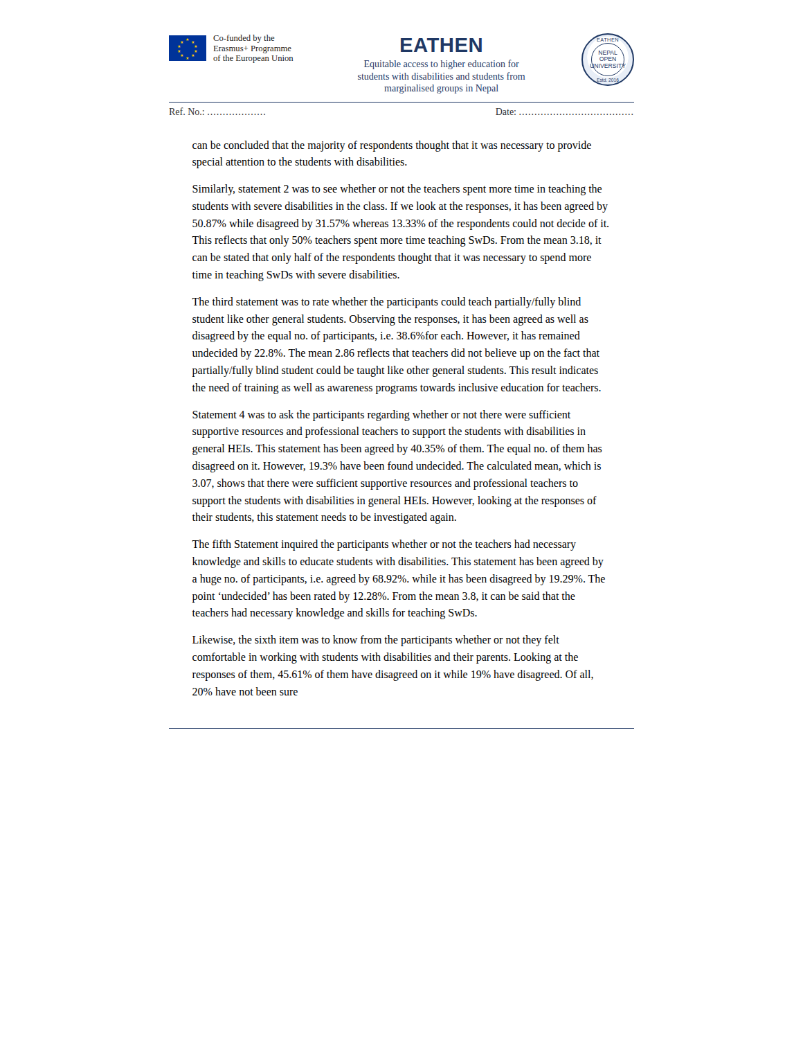★ ★ ★ ★ ★ ★ ★ ★ ★ ★ Co-funded by the
Erasmus+ Programme
of the European Union
EATHEN
Equitable access to higher education for
students with disabilities and students from
marginalised groups in Nepal
EATHEN NEPAL
OPEN
UNIVERSITY Estd. 2016
Ref. No.: ...................
Date: .....................................
can be concluded that the majority of respondents thought that it was necessary to provide special attention to the students with disabilities.
Similarly, statement 2 was to see whether or not the teachers spent more time in teaching the students with severe disabilities in the class. If we look at the responses, it has been agreed by 50.87% while disagreed by 31.57% whereas 13.33% of the respondents could not decide of it. This reflects that only 50% teachers spent more time teaching SwDs. From the mean 3.18, it can be stated that only half of the respondents thought that it was necessary to spend more time in teaching SwDs with severe disabilities.
The third statement was to rate whether the participants could teach partially/fully blind student like other general students. Observing the responses, it has been agreed as well as disagreed by the equal no. of participants, i.e. 38.6%for each. However, it has remained undecided by 22.8%. The mean 2.86 reflects that teachers did not believe up on the fact that partially/fully blind student could be taught like other general students. This result indicates the need of training as well as awareness programs towards inclusive education for teachers.
Statement 4 was to ask the participants regarding whether or not there were sufficient supportive resources and professional teachers to support the students with disabilities in general HEIs. This statement has been agreed by 40.35% of them. The equal no. of them has disagreed on it. However, 19.3% have been found undecided. The calculated mean, which is 3.07, shows that there were sufficient supportive resources and professional teachers to support the students with disabilities in general HEIs. However, looking at the responses of their students, this statement needs to be investigated again.
The fifth Statement inquired the participants whether or not the teachers had necessary knowledge and skills to educate students with disabilities. This statement has been agreed by a huge no. of participants, i.e. agreed by 68.92%. while it has been disagreed by 19.29%. The point ‘undecided’ has been rated by 12.28%. From the mean 3.8, it can be said that the teachers had necessary knowledge and skills for teaching SwDs.
Likewise, the sixth item was to know from the participants whether or not they felt comfortable in working with students with disabilities and their parents. Looking at the responses of them, 45.61% of them have disagreed on it while 19% have disagreed. Of all, 20% have not been sure